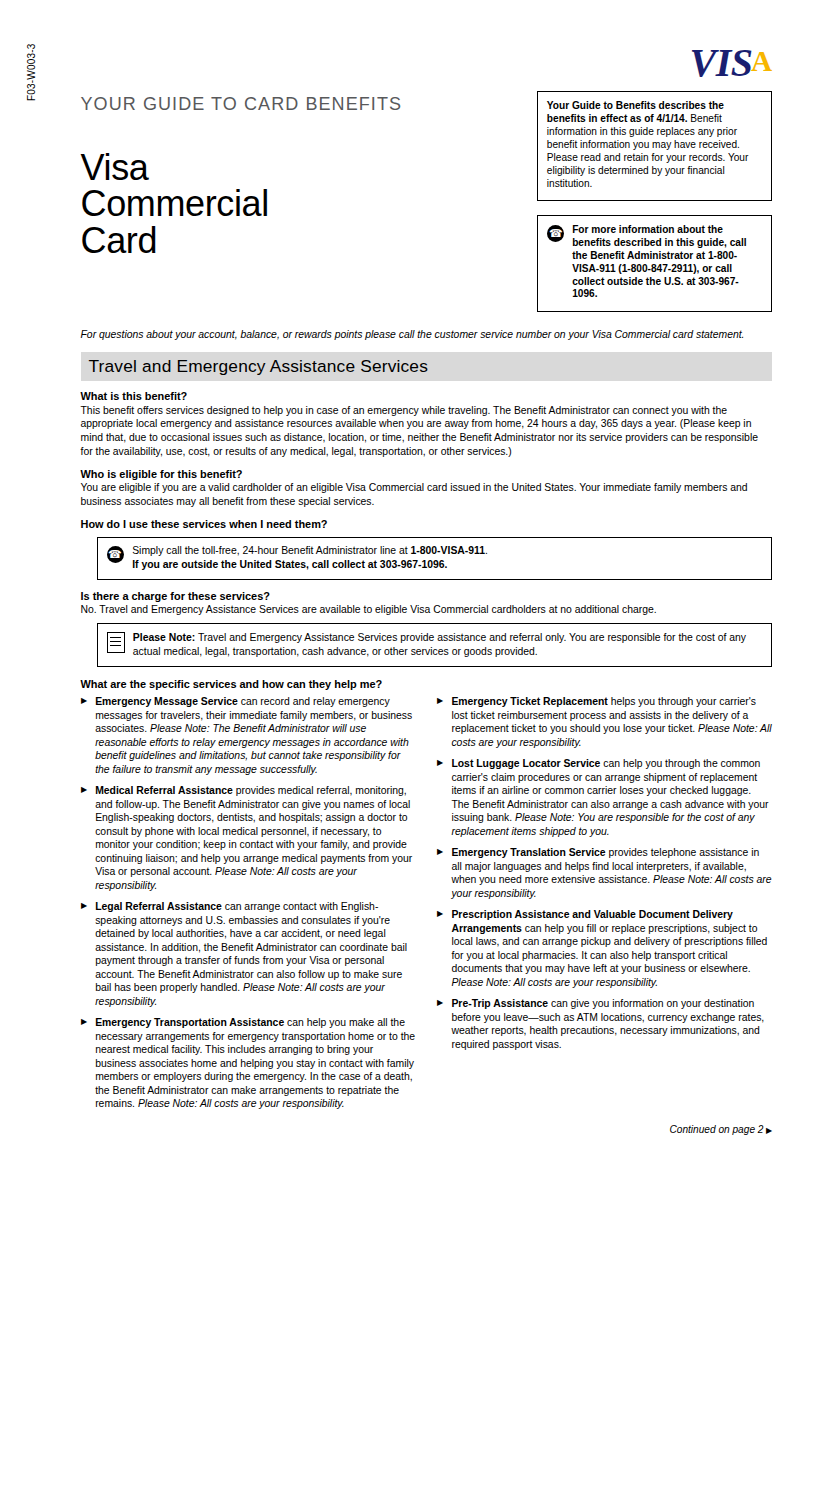F03-W003-3
VISA
Your Guide to Card Benefits
Visa
Commercial
Card
Your Guide to Benefits describes the benefits in effect as of 4/1/14. Benefit information in this guide replaces any prior benefit information you may have received. Please read and retain for your records. Your eligibility is determined by your financial institution.
For more information about the benefits described in this guide, call the Benefit Administrator at 1-800-VISA-911 (1-800-847-2911), or call collect outside the U.S. at 303-967-1096.
For questions about your account, balance, or rewards points please call the customer service number on your Visa Commercial card statement.
Travel and Emergency Assistance Services
What is this benefit?
This benefit offers services designed to help you in case of an emergency while traveling. The Benefit Administrator can connect you with the appropriate local emergency and assistance resources available when you are away from home, 24 hours a day, 365 days a year. (Please keep in mind that, due to occasional issues such as distance, location, or time, neither the Benefit Administrator nor its service providers can be responsible for the availability, use, cost, or results of any medical, legal, transportation, or other services.)
Who is eligible for this benefit?
You are eligible if you are a valid cardholder of an eligible Visa Commercial card issued in the United States. Your immediate family members and business associates may all benefit from these special services.
How do I use these services when I need them?
Simply call the toll-free, 24-hour Benefit Administrator line at 1-800-VISA-911.
If you are outside the United States, call collect at 303-967-1096.
Is there a charge for these services?
No. Travel and Emergency Assistance Services are available to eligible Visa Commercial cardholders at no additional charge.
Please Note: Travel and Emergency Assistance Services provide assistance and referral only. You are responsible for the cost of any actual medical, legal, transportation, cash advance, or other services or goods provided.
What are the specific services and how can they help me?
Emergency Message Service can record and relay emergency messages for travelers, their immediate family members, or business associates. Please Note: The Benefit Administrator will use reasonable efforts to relay emergency messages in accordance with benefit guidelines and limitations, but cannot take responsibility for the failure to transmit any message successfully.
Medical Referral Assistance provides medical referral, monitoring, and follow-up. The Benefit Administrator can give you names of local English-speaking doctors, dentists, and hospitals; assign a doctor to consult by phone with local medical personnel, if necessary, to monitor your condition; keep in contact with your family, and provide continuing liaison; and help you arrange medical payments from your Visa or personal account. Please Note: All costs are your responsibility.
Legal Referral Assistance can arrange contact with English-speaking attorneys and U.S. embassies and consulates if you're detained by local authorities, have a car accident, or need legal assistance. In addition, the Benefit Administrator can coordinate bail payment through a transfer of funds from your Visa or personal account. The Benefit Administrator can also follow up to make sure bail has been properly handled. Please Note: All costs are your responsibility.
Emergency Transportation Assistance can help you make all the necessary arrangements for emergency transportation home or to the nearest medical facility. This includes arranging to bring your business associates home and helping you stay in contact with family members or employers during the emergency. In the case of a death, the Benefit Administrator can make arrangements to repatriate the remains. Please Note: All costs are your responsibility.
Emergency Ticket Replacement helps you through your carrier's lost ticket reimbursement process and assists in the delivery of a replacement ticket to you should you lose your ticket. Please Note: All costs are your responsibility.
Lost Luggage Locator Service can help you through the common carrier's claim procedures or can arrange shipment of replacement items if an airline or common carrier loses your checked luggage. The Benefit Administrator can also arrange a cash advance with your issuing bank. Please Note: You are responsible for the cost of any replacement items shipped to you.
Emergency Translation Service provides telephone assistance in all major languages and helps find local interpreters, if available, when you need more extensive assistance. Please Note: All costs are your responsibility.
Prescription Assistance and Valuable Document Delivery Arrangements can help you fill or replace prescriptions, subject to local laws, and can arrange pickup and delivery of prescriptions filled for you at local pharmacies. It can also help transport critical documents that you may have left at your business or elsewhere. Please Note: All costs are your responsibility.
Pre-Trip Assistance can give you information on your destination before you leave—such as ATM locations, currency exchange rates, weather reports, health precautions, necessary immunizations, and required passport visas.
Continued on page 2